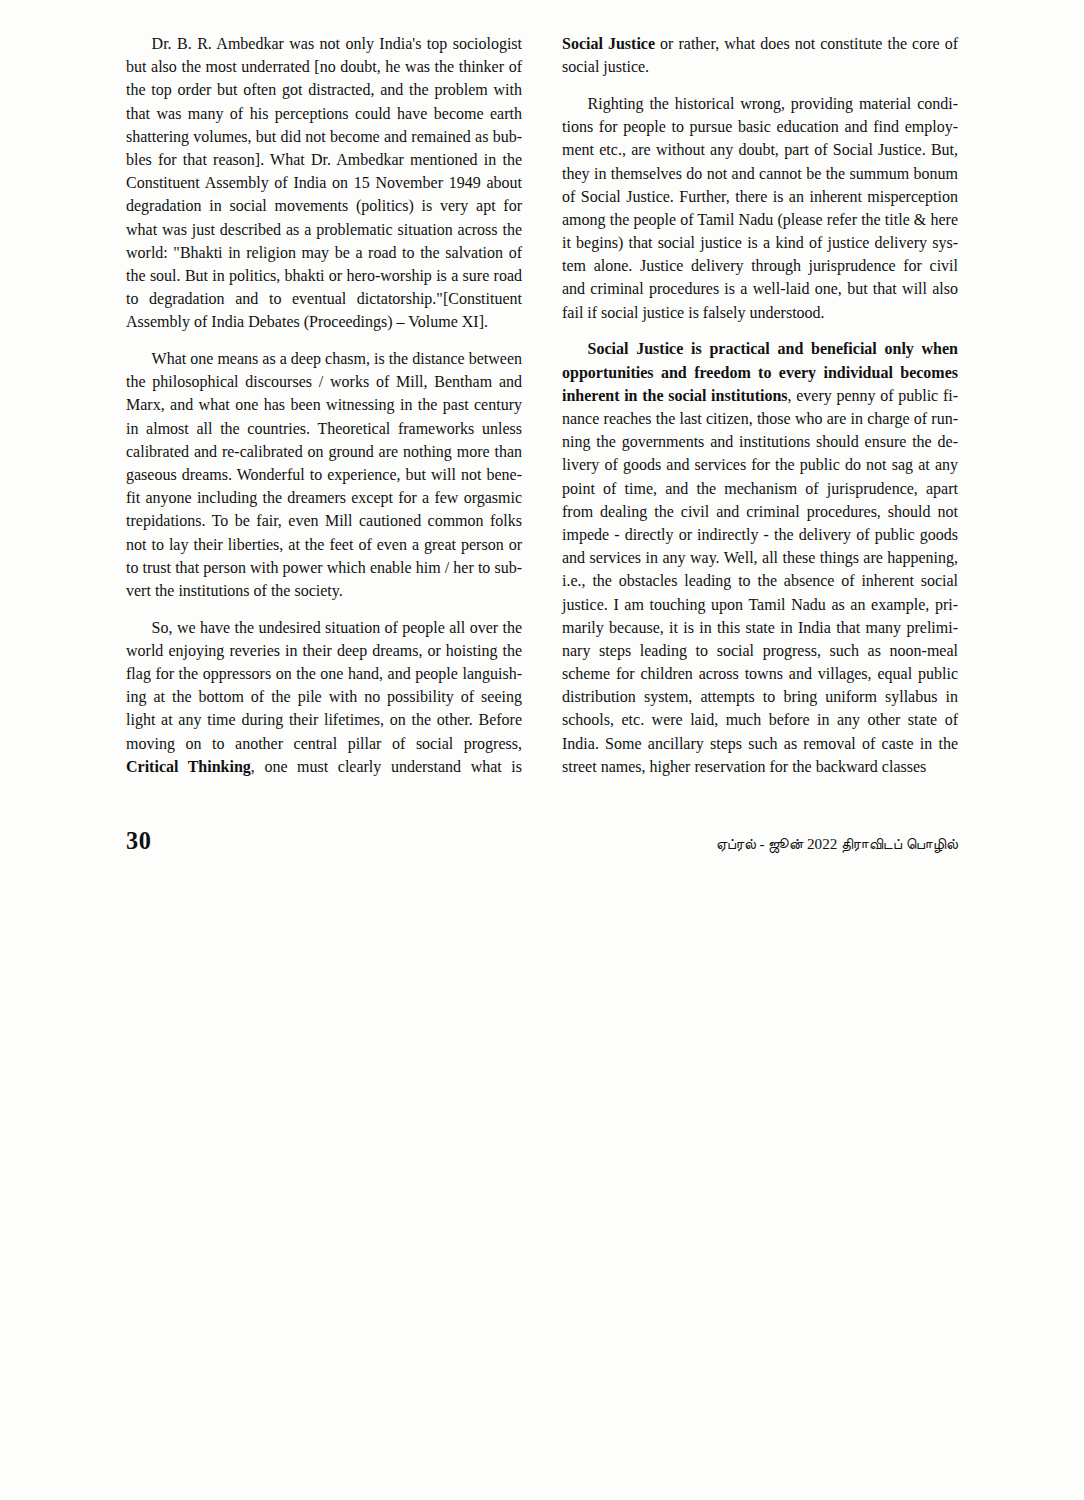Dr. B. R. Ambedkar was not only India's top sociologist but also the most underrated [no doubt, he was the thinker of the top order but often got distracted, and the problem with that was many of his perceptions could have become earth shattering volumes, but did not become and remained as bubbles for that reason]. What Dr. Ambedkar mentioned in the Constituent Assembly of India on 15 November 1949 about degradation in social movements (politics) is very apt for what was just described as a problematic situation across the world: "Bhakti in religion may be a road to the salvation of the soul. But in politics, bhakti or hero-worship is a sure road to degradation and to eventual dictatorship."[Constituent Assembly of India Debates (Proceedings) – Volume XI].
What one means as a deep chasm, is the distance between the philosophical discourses / works of Mill, Bentham and Marx, and what one has been witnessing in the past century in almost all the countries. Theoretical frameworks unless calibrated and re-calibrated on ground are nothing more than gaseous dreams. Wonderful to experience, but will not benefit anyone including the dreamers except for a few orgasmic trepidations. To be fair, even Mill cautioned common folks not to lay their liberties, at the feet of even a great person or to trust that person with power which enable him / her to subvert the institutions of the society.
So, we have the undesired situation of people all over the world enjoying reveries in their deep dreams, or hoisting the flag for the oppressors on the one hand, and people languishing at the bottom of the pile with no possibility of seeing light at any time during their lifetimes, on the other. Before moving on to another central pillar of social progress, Critical Thinking, one must clearly understand what is Social Justice or rather, what does not constitute the core of social justice.
Righting the historical wrong, providing material conditions for people to pursue basic education and find employment etc., are without any doubt, part of Social Justice. But, they in themselves do not and cannot be the summum bonum of Social Justice. Further, there is an inherent misperception among the people of Tamil Nadu (please refer the title & here it begins) that social justice is a kind of justice delivery system alone. Justice delivery through jurisprudence for civil and criminal procedures is a well-laid one, but that will also fail if social justice is falsely understood.
Social Justice is practical and beneficial only when opportunities and freedom to every individual becomes inherent in the social institutions, every penny of public finance reaches the last citizen, those who are in charge of running the governments and institutions should ensure the delivery of goods and services for the public do not sag at any point of time, and the mechanism of jurisprudence, apart from dealing the civil and criminal procedures, should not impede - directly or indirectly - the delivery of public goods and services in any way. Well, all these things are happening, i.e., the obstacles leading to the absence of inherent social justice. I am touching upon Tamil Nadu as an example, primarily because, it is in this state in India that many preliminary steps leading to social progress, such as noon-meal scheme for children across towns and villages, equal public distribution system, attempts to bring uniform syllabus in schools, etc. were laid, much before in any other state of India. Some ancillary steps such as removal of caste in the street names, higher reservation for the backward classes
30 ஏப்ரல் - ஜூன் 2022 திராவிடப் பொழில்